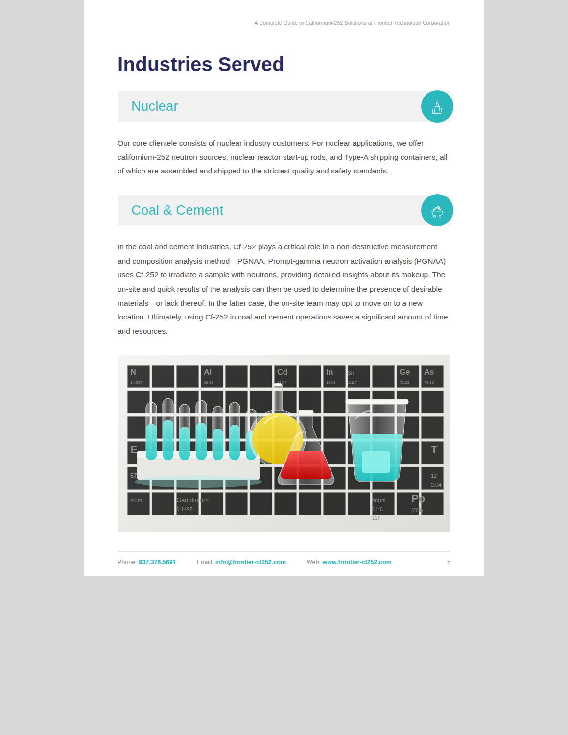A Complete Guide to Californium-252 Solutions at Frontier Technology Corporation
Industries Served
Nuclear
Our core clientele consists of nuclear industry customers. For nuclear applications, we offer californium-252 neutron sources, nuclear reactor start-up rods, and Type-A shipping containers, all of which are assembled and shipped to the strictest quality and safety standards.
Coal & Cement
In the coal and cement industries, Cf-252 plays a critical role in a non-destructive measurement and composition analysis method—PGNAA. Prompt-gamma neutron activation analysis (PGNAA) uses Cf-252 to irradiate a sample with neutrons, providing detailed insights about its makeup. The on-site and quick results of the analysis can then be used to determine the presence of desirable materials—or lack thereof. In the latter case, the on-site team may opt to move on to a new location. Ultimately, using Cf-252 in coal and cement operations saves a significant amount of time and resources.
N 14.007 Al 26.98 Cd 112.4 In 114.8 Ge 72.63 As 74.92 E 57.90 nium Gadolinium 6 1498 T 12 2.04 Po (209) onium 1140 116 Sn 118.7
Phone: 937.376.5691 Email: info@frontier-cf252.com Web: www.frontier-cf252.com 5